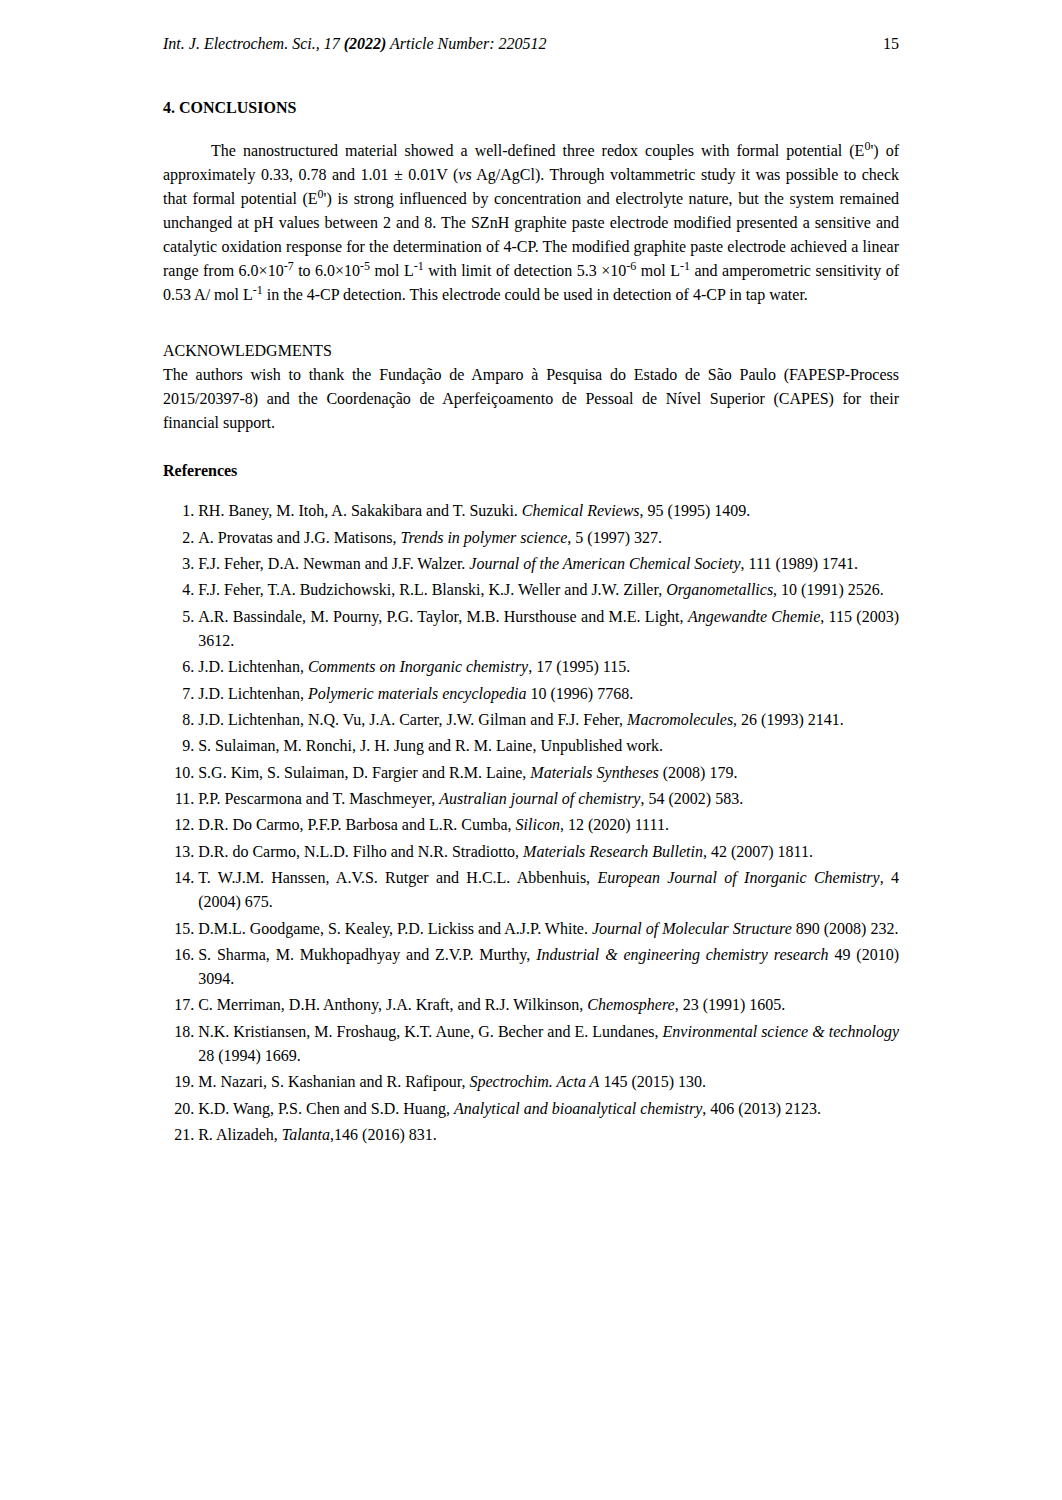Int. J. Electrochem. Sci., 17 (2022) Article Number: 220512 15
4. CONCLUSIONS
The nanostructured material showed a well-defined three redox couples with formal potential (E0') of approximately 0.33, 0.78 and 1.01 ± 0.01V (vs Ag/AgCl). Through voltammetric study it was possible to check that formal potential (E0') is strong influenced by concentration and electrolyte nature, but the system remained unchanged at pH values between 2 and 8. The SZnH graphite paste electrode modified presented a sensitive and catalytic oxidation response for the determination of 4-CP. The modified graphite paste electrode achieved a linear range from 6.0×10-7 to 6.0×10-5 mol L-1 with limit of detection 5.3 ×10-6 mol L-1 and amperometric sensitivity of 0.53 A/ mol L-1 in the 4-CP detection. This electrode could be used in detection of 4-CP in tap water.
ACKNOWLEDGMENTS
The authors wish to thank the Fundação de Amparo à Pesquisa do Estado de São Paulo (FAPESP-Process 2015/20397-8) and the Coordenação de Aperfeiçoamento de Pessoal de Nível Superior (CAPES) for their financial support.
References
RH. Baney, M. Itoh, A. Sakakibara and T. Suzuki. Chemical Reviews, 95 (1995) 1409.
A. Provatas and J.G. Matisons, Trends in polymer science, 5 (1997) 327.
F.J. Feher, D.A. Newman and J.F. Walzer. Journal of the American Chemical Society, 111 (1989) 1741.
F.J. Feher, T.A. Budzichowski, R.L. Blanski, K.J. Weller and J.W. Ziller, Organometallics, 10 (1991) 2526.
A.R. Bassindale, M. Pourny, P.G. Taylor, M.B. Hursthouse and M.E. Light, Angewandte Chemie, 115 (2003) 3612.
J.D. Lichtenhan, Comments on Inorganic chemistry, 17 (1995) 115.
J.D. Lichtenhan, Polymeric materials encyclopedia 10 (1996) 7768.
J.D. Lichtenhan, N.Q. Vu, J.A. Carter, J.W. Gilman and F.J. Feher, Macromolecules, 26 (1993) 2141.
S. Sulaiman, M. Ronchi, J. H. Jung and R. M. Laine, Unpublished work.
S.G. Kim, S. Sulaiman, D. Fargier and R.M. Laine, Materials Syntheses (2008) 179.
P.P. Pescarmona and T. Maschmeyer, Australian journal of chemistry, 54 (2002) 583.
D.R. Do Carmo, P.F.P. Barbosa and L.R. Cumba, Silicon, 12 (2020) 1111.
D.R. do Carmo, N.L.D. Filho and N.R. Stradiotto, Materials Research Bulletin, 42 (2007) 1811.
T. W.J.M. Hanssen, A.V.S. Rutger and H.C.L. Abbenhuis, European Journal of Inorganic Chemistry, 4 (2004) 675.
D.M.L. Goodgame, S. Kealey, P.D. Lickiss and A.J.P. White. Journal of Molecular Structure 890 (2008) 232.
S. Sharma, M. Mukhopadhyay and Z.V.P. Murthy, Industrial & engineering chemistry research 49 (2010) 3094.
C. Merriman, D.H. Anthony, J.A. Kraft, and R.J. Wilkinson, Chemosphere, 23 (1991) 1605.
N.K. Kristiansen, M. Froshaug, K.T. Aune, G. Becher and E. Lundanes, Environmental science & technology 28 (1994) 1669.
M. Nazari, S. Kashanian and R. Rafipour, Spectrochim. Acta A 145 (2015) 130.
K.D. Wang, P.S. Chen and S.D. Huang, Analytical and bioanalytical chemistry, 406 (2013) 2123.
R. Alizadeh, Talanta,146 (2016) 831.